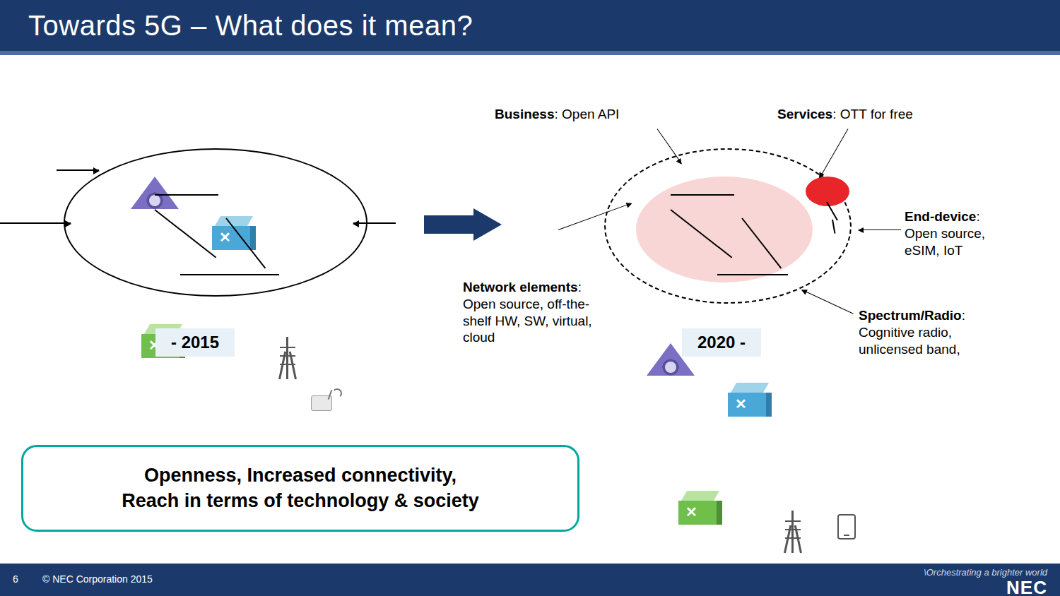Towards 5G – What does it mean?
✕
✕
- 2015
✕
✕
2020 -
Business: Open API
Services: OTT for free
End-device:
Open source,
eSIM, IoT
Network elements:
Open source, off-the-
shelf HW, SW, virtual,
cloud
Spectrum/Radio:
Cognitive radio,
unlicensed band,
Openness, Increased connectivity,
Reach in terms of technology & society
6 © NEC Corporation 2015
\Orchestrating a brighter world
NEC